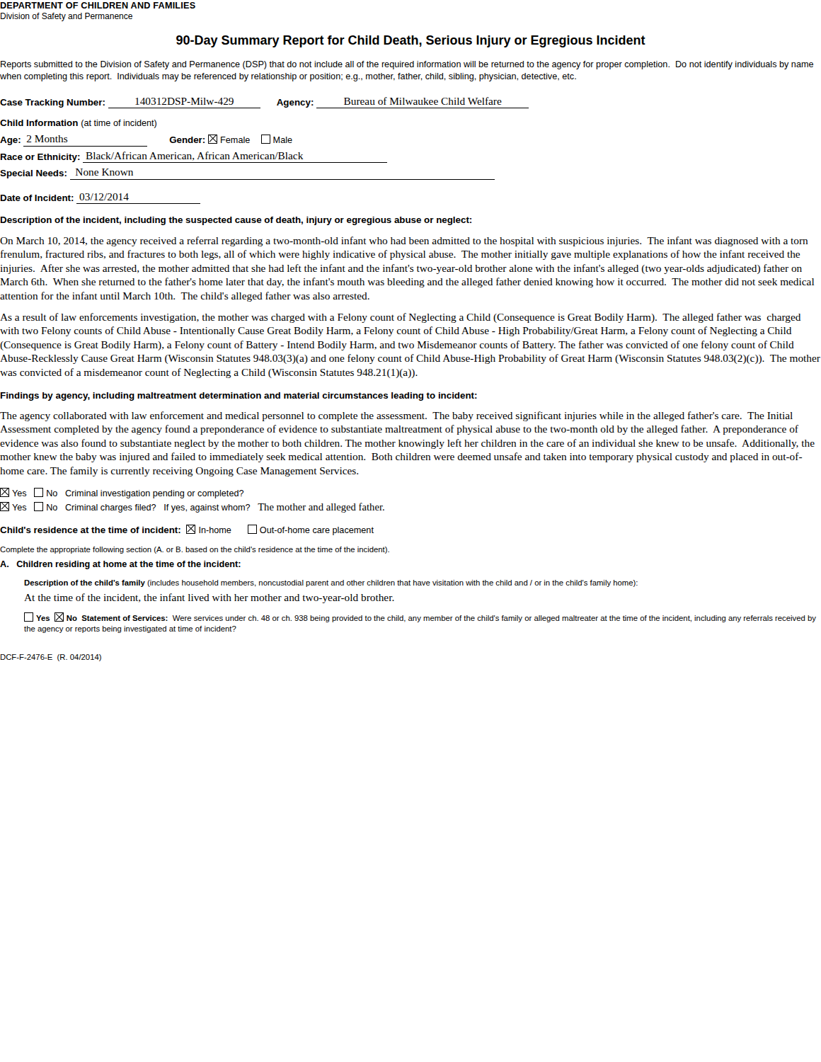DEPARTMENT OF CHILDREN AND FAMILIES
Division of Safety and Permanence
90-Day Summary Report for Child Death, Serious Injury or Egregious Incident
Reports submitted to the Division of Safety and Permanence (DSP) that do not include all of the required information will be returned to the agency for proper completion. Do not identify individuals by name when completing this report. Individuals may be referenced by relationship or position; e.g., mother, father, child, sibling, physician, detective, etc.
Case Tracking Number: 140312DSP-Milw-429 Agency: Bureau of Milwaukee Child Welfare
Child Information (at time of incident)
Age: 2 Months Gender: Female Male
Race or Ethnicity: Black/African American, African American/Black
Special Needs: None Known
Date of Incident: 03/12/2014
Description of the incident, including the suspected cause of death, injury or egregious abuse or neglect:
On March 10, 2014, the agency received a referral regarding a two-month-old infant who had been admitted to the hospital with suspicious injuries. The infant was diagnosed with a torn frenulum, fractured ribs, and fractures to both legs, all of which were highly indicative of physical abuse. The mother initially gave multiple explanations of how the infant received the injuries. After she was arrested, the mother admitted that she had left the infant and the infant's two-year-old brother alone with the infant's alleged (two year-olds adjudicated) father on March 6th. When she returned to the father's home later that day, the infant's mouth was bleeding and the alleged father denied knowing how it occurred. The mother did not seek medical attention for the infant until March 10th. The child's alleged father was also arrested.
As a result of law enforcements investigation, the mother was charged with a Felony count of Neglecting a Child (Consequence is Great Bodily Harm). The alleged father was charged with two Felony counts of Child Abuse - Intentionally Cause Great Bodily Harm, a Felony count of Child Abuse - High Probability/Great Harm, a Felony count of Neglecting a Child (Consequence is Great Bodily Harm), a Felony count of Battery - Intend Bodily Harm, and two Misdemeanor counts of Battery. The father was convicted of one felony count of Child Abuse-Recklessly Cause Great Harm (Wisconsin Statutes 948.03(3)(a) and one felony count of Child Abuse-High Probability of Great Harm (Wisconsin Statutes 948.03(2)(c)). The mother was convicted of a misdemeanor count of Neglecting a Child (Wisconsin Statutes 948.21(1)(a)).
Findings by agency, including maltreatment determination and material circumstances leading to incident:
The agency collaborated with law enforcement and medical personnel to complete the assessment. The baby received significant injuries while in the alleged father's care. The Initial Assessment completed by the agency found a preponderance of evidence to substantiate maltreatment of physical abuse to the two-month old by the alleged father. A preponderance of evidence was also found to substantiate neglect by the mother to both children. The mother knowingly left her children in the care of an individual she knew to be unsafe. Additionally, the mother knew the baby was injured and failed to immediately seek medical attention. Both children were deemed unsafe and taken into temporary physical custody and placed in out-of-home care. The family is currently receiving Ongoing Case Management Services.
Yes No Criminal investigation pending or completed?
Yes No Criminal charges filed? If yes, against whom? The mother and alleged father.
Child's residence at the time of incident: In-home Out-of-home care placement
Complete the appropriate following section (A. or B. based on the child's residence at the time of the incident).
A. Children residing at home at the time of the incident:
Description of the child's family (includes household members, noncustodial parent and other children that have visitation with the child and / or in the child's family home):
At the time of the incident, the infant lived with her mother and two-year-old brother.
Yes No Statement of Services: Were services under ch. 48 or ch. 938 being provided to the child, any member of the child's family or alleged maltreater at the time of the incident, including any referrals received by the agency or reports being investigated at time of incident?
DCF-F-2476-E (R. 04/2014)